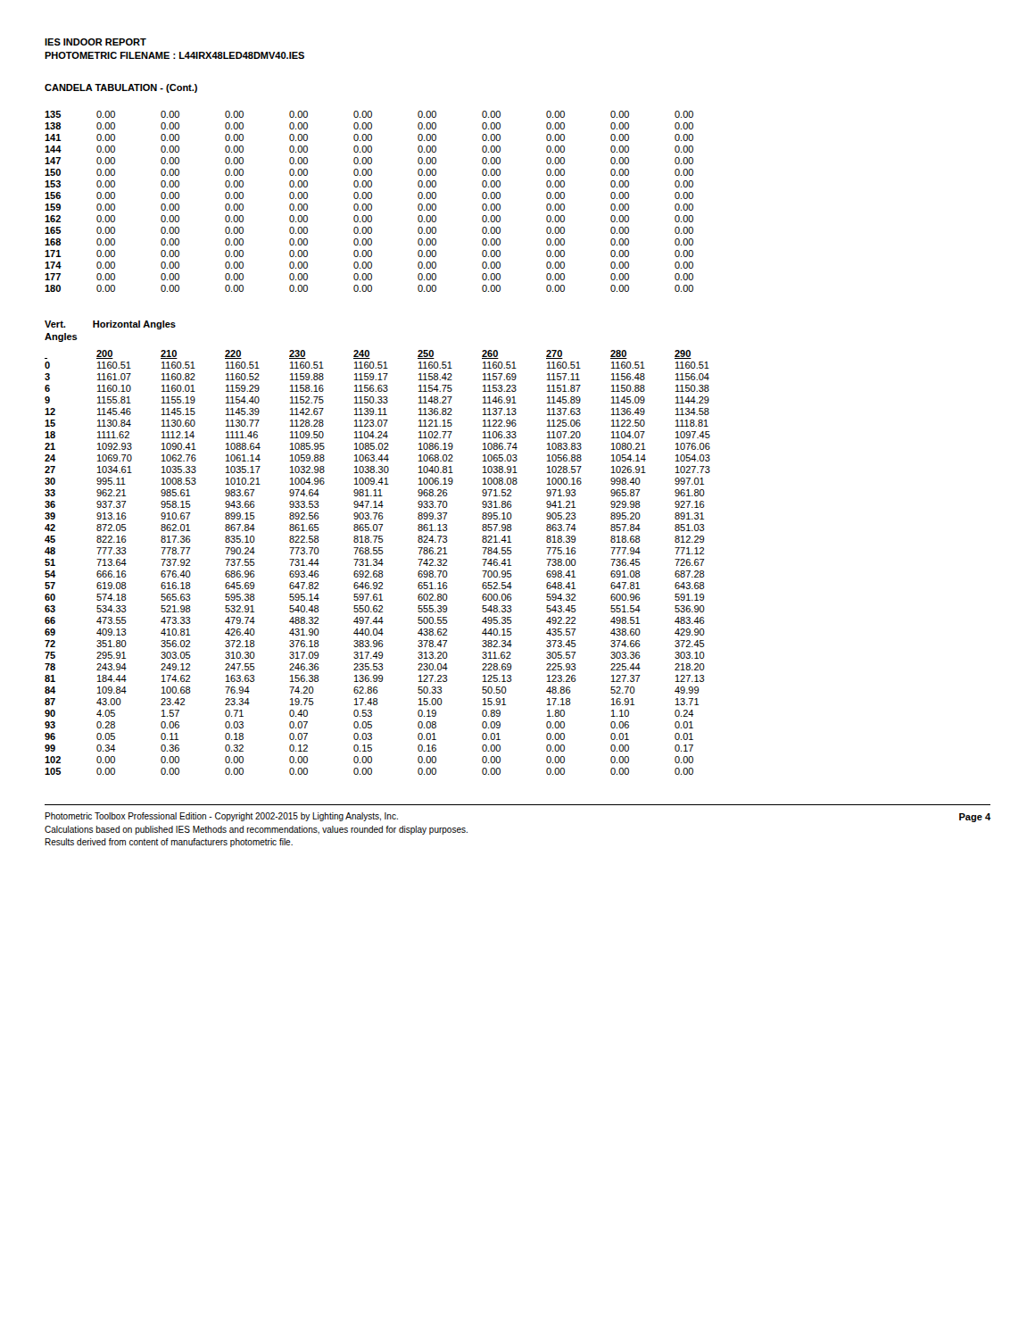IES INDOOR REPORT
PHOTOMETRIC FILENAME : L44IRX48LED48DMV40.IES
CANDELA TABULATION - (Cont.)
| 135 | 0.00 | 0.00 | 0.00 | 0.00 | 0.00 | 0.00 | 0.00 | 0.00 | 0.00 | 0.00 |
| 138 | 0.00 | 0.00 | 0.00 | 0.00 | 0.00 | 0.00 | 0.00 | 0.00 | 0.00 | 0.00 |
| 141 | 0.00 | 0.00 | 0.00 | 0.00 | 0.00 | 0.00 | 0.00 | 0.00 | 0.00 | 0.00 |
| 144 | 0.00 | 0.00 | 0.00 | 0.00 | 0.00 | 0.00 | 0.00 | 0.00 | 0.00 | 0.00 |
| 147 | 0.00 | 0.00 | 0.00 | 0.00 | 0.00 | 0.00 | 0.00 | 0.00 | 0.00 | 0.00 |
| 150 | 0.00 | 0.00 | 0.00 | 0.00 | 0.00 | 0.00 | 0.00 | 0.00 | 0.00 | 0.00 |
| 153 | 0.00 | 0.00 | 0.00 | 0.00 | 0.00 | 0.00 | 0.00 | 0.00 | 0.00 | 0.00 |
| 156 | 0.00 | 0.00 | 0.00 | 0.00 | 0.00 | 0.00 | 0.00 | 0.00 | 0.00 | 0.00 |
| 159 | 0.00 | 0.00 | 0.00 | 0.00 | 0.00 | 0.00 | 0.00 | 0.00 | 0.00 | 0.00 |
| 162 | 0.00 | 0.00 | 0.00 | 0.00 | 0.00 | 0.00 | 0.00 | 0.00 | 0.00 | 0.00 |
| 165 | 0.00 | 0.00 | 0.00 | 0.00 | 0.00 | 0.00 | 0.00 | 0.00 | 0.00 | 0.00 |
| 168 | 0.00 | 0.00 | 0.00 | 0.00 | 0.00 | 0.00 | 0.00 | 0.00 | 0.00 | 0.00 |
| 171 | 0.00 | 0.00 | 0.00 | 0.00 | 0.00 | 0.00 | 0.00 | 0.00 | 0.00 | 0.00 |
| 174 | 0.00 | 0.00 | 0.00 | 0.00 | 0.00 | 0.00 | 0.00 | 0.00 | 0.00 | 0.00 |
| 177 | 0.00 | 0.00 | 0.00 | 0.00 | 0.00 | 0.00 | 0.00 | 0.00 | 0.00 | 0.00 |
| 180 | 0.00 | 0.00 | 0.00 | 0.00 | 0.00 | 0.00 | 0.00 | 0.00 | 0.00 | 0.00 |
Vert.Horizontal Angles
Angles
| | 200 | 210 | 220 | 230 | 240 | 250 | 260 | 270 | 280 | 290 |
| --- | --- | --- | --- | --- | --- | --- | --- | --- | --- | --- |
| 0 | 1160.51 | 1160.51 | 1160.51 | 1160.51 | 1160.51 | 1160.51 | 1160.51 | 1160.51 | 1160.51 | 1160.51 |
| 3 | 1161.07 | 1160.82 | 1160.52 | 1159.88 | 1159.17 | 1158.42 | 1157.69 | 1157.11 | 1156.48 | 1156.04 |
| 6 | 1160.10 | 1160.01 | 1159.29 | 1158.16 | 1156.63 | 1154.75 | 1153.23 | 1151.87 | 1150.88 | 1150.38 |
| 9 | 1155.81 | 1155.19 | 1154.40 | 1152.75 | 1150.33 | 1148.27 | 1146.91 | 1145.89 | 1145.09 | 1144.29 |
| 12 | 1145.46 | 1145.15 | 1145.39 | 1142.67 | 1139.11 | 1136.82 | 1137.13 | 1137.63 | 1136.49 | 1134.58 |
| 15 | 1130.84 | 1130.60 | 1130.77 | 1128.28 | 1123.07 | 1121.15 | 1122.96 | 1125.06 | 1122.50 | 1118.81 |
| 18 | 1111.62 | 1112.14 | 1111.46 | 1109.50 | 1104.24 | 1102.77 | 1106.33 | 1107.20 | 1104.07 | 1097.45 |
| 21 | 1092.93 | 1090.41 | 1088.64 | 1085.95 | 1085.02 | 1086.19 | 1086.74 | 1083.83 | 1080.21 | 1076.06 |
| 24 | 1069.70 | 1062.76 | 1061.14 | 1059.88 | 1063.44 | 1068.02 | 1065.03 | 1056.88 | 1054.14 | 1054.03 |
| 27 | 1034.61 | 1035.33 | 1035.17 | 1032.98 | 1038.30 | 1040.81 | 1038.91 | 1028.57 | 1026.91 | 1027.73 |
| 30 | 995.11 | 1008.53 | 1010.21 | 1004.96 | 1009.41 | 1006.19 | 1008.08 | 1000.16 | 998.40 | 997.01 |
| 33 | 962.21 | 985.61 | 983.67 | 974.64 | 981.11 | 968.26 | 971.52 | 971.93 | 965.87 | 961.80 |
| 36 | 937.37 | 958.15 | 943.66 | 933.53 | 947.14 | 933.70 | 931.86 | 941.21 | 929.98 | 927.16 |
| 39 | 913.16 | 910.67 | 899.15 | 892.56 | 903.76 | 899.37 | 895.10 | 905.23 | 895.20 | 891.31 |
| 42 | 872.05 | 862.01 | 867.84 | 861.65 | 865.07 | 861.13 | 857.98 | 863.74 | 857.84 | 851.03 |
| 45 | 822.16 | 817.36 | 835.10 | 822.58 | 818.75 | 824.73 | 821.41 | 818.39 | 818.68 | 812.29 |
| 48 | 777.33 | 778.77 | 790.24 | 773.70 | 768.55 | 786.21 | 784.55 | 775.16 | 777.94 | 771.12 |
| 51 | 713.64 | 737.92 | 737.55 | 731.44 | 731.34 | 742.32 | 746.41 | 738.00 | 736.45 | 726.67 |
| 54 | 666.16 | 676.40 | 686.96 | 693.46 | 692.68 | 698.70 | 700.95 | 698.41 | 691.08 | 687.28 |
| 57 | 619.08 | 616.18 | 645.69 | 647.82 | 646.92 | 651.16 | 652.54 | 648.41 | 647.81 | 643.68 |
| 60 | 574.18 | 565.63 | 595.38 | 595.14 | 597.61 | 602.80 | 600.06 | 594.32 | 600.96 | 591.19 |
| 63 | 534.33 | 521.98 | 532.91 | 540.48 | 550.62 | 555.39 | 548.33 | 543.45 | 551.54 | 536.90 |
| 66 | 473.55 | 473.33 | 479.74 | 488.32 | 497.44 | 500.55 | 495.35 | 492.22 | 498.51 | 483.46 |
| 69 | 409.13 | 410.81 | 426.40 | 431.90 | 440.04 | 438.62 | 440.15 | 435.57 | 438.60 | 429.90 |
| 72 | 351.80 | 356.02 | 372.18 | 376.18 | 383.96 | 378.47 | 382.34 | 373.45 | 374.66 | 372.45 |
| 75 | 295.91 | 303.05 | 310.30 | 317.09 | 317.49 | 313.20 | 311.62 | 305.57 | 303.36 | 303.10 |
| 78 | 243.94 | 249.12 | 247.55 | 246.36 | 235.53 | 230.04 | 228.69 | 225.93 | 225.44 | 218.20 |
| 81 | 184.44 | 174.62 | 163.63 | 156.38 | 136.99 | 127.23 | 125.13 | 123.26 | 127.37 | 127.13 |
| 84 | 109.84 | 100.68 | 76.94 | 74.20 | 62.86 | 50.33 | 50.50 | 48.86 | 52.70 | 49.99 |
| 87 | 43.00 | 23.42 | 23.34 | 19.75 | 17.48 | 15.00 | 15.91 | 17.18 | 16.91 | 13.71 |
| 90 | 4.05 | 1.57 | 0.71 | 0.40 | 0.53 | 0.19 | 0.89 | 1.80 | 1.10 | 0.24 |
| 93 | 0.28 | 0.06 | 0.03 | 0.07 | 0.05 | 0.08 | 0.09 | 0.00 | 0.06 | 0.01 |
| 96 | 0.05 | 0.11 | 0.18 | 0.07 | 0.03 | 0.01 | 0.01 | 0.00 | 0.01 | 0.01 |
| 99 | 0.34 | 0.36 | 0.32 | 0.12 | 0.15 | 0.16 | 0.00 | 0.00 | 0.00 | 0.17 |
| 102 | 0.00 | 0.00 | 0.00 | 0.00 | 0.00 | 0.00 | 0.00 | 0.00 | 0.00 | 0.00 |
| 105 | 0.00 | 0.00 | 0.00 | 0.00 | 0.00 | 0.00 | 0.00 | 0.00 | 0.00 | 0.00 |
Page 4 Photometric Toolbox Professional Edition - Copyright 2002-2015 by Lighting Analysts, Inc.
Calculations based on published IES Methods and recommendations, values rounded for display purposes.
Results derived from content of manufacturers photometric file.